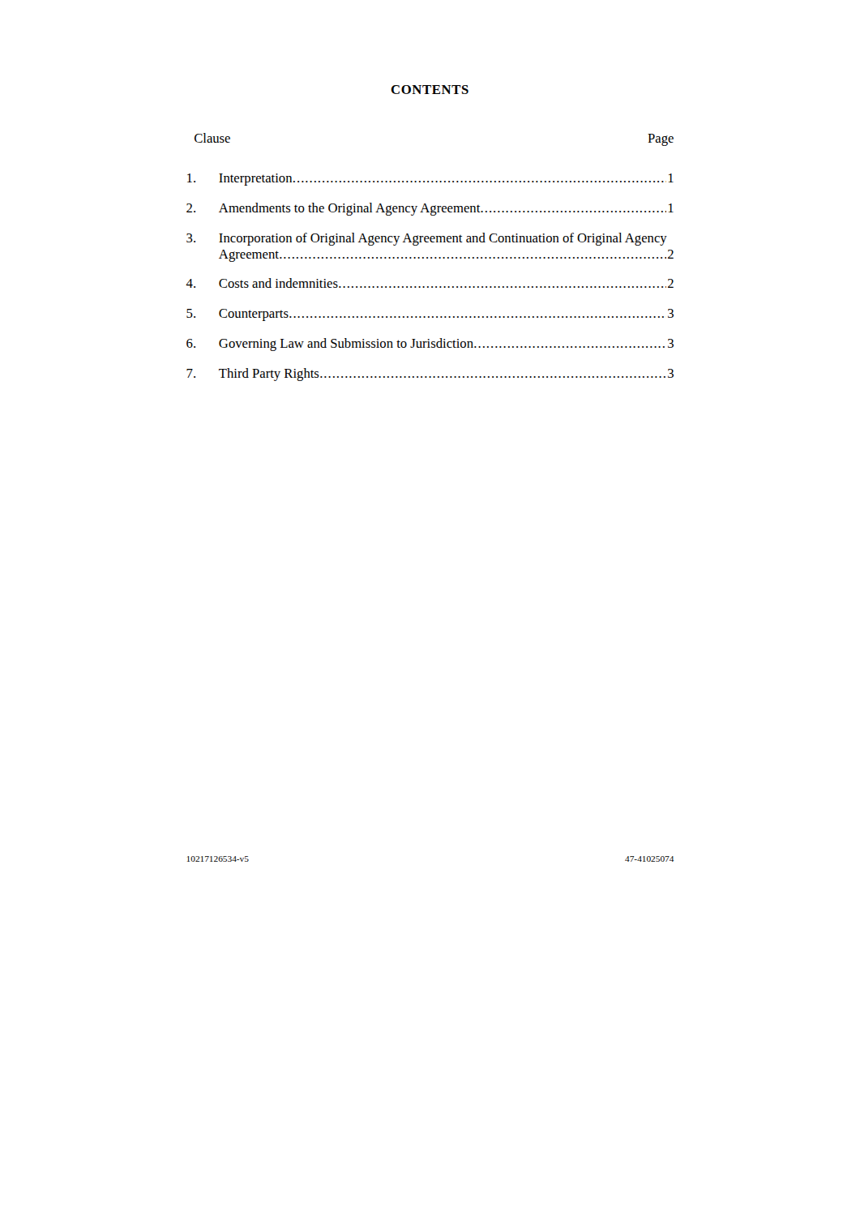CONTENTS
Clause Page
1. Interpretation ........................................................................................................... 1
2. Amendments to the Original Agency Agreement ............................................................ 1
3. Incorporation of Original Agency Agreement and Continuation of Original Agency Agreement ..................................................................................................................... 2
4. Costs and indemnities ..................................................................................................... 2
5. Counterparts ............................................................................................................. 3
6. Governing Law and Submission to Jurisdiction ............................................................. 3
7. Third Party Rights ......................................................................................................... 3
10217126534-v5 47-41025074